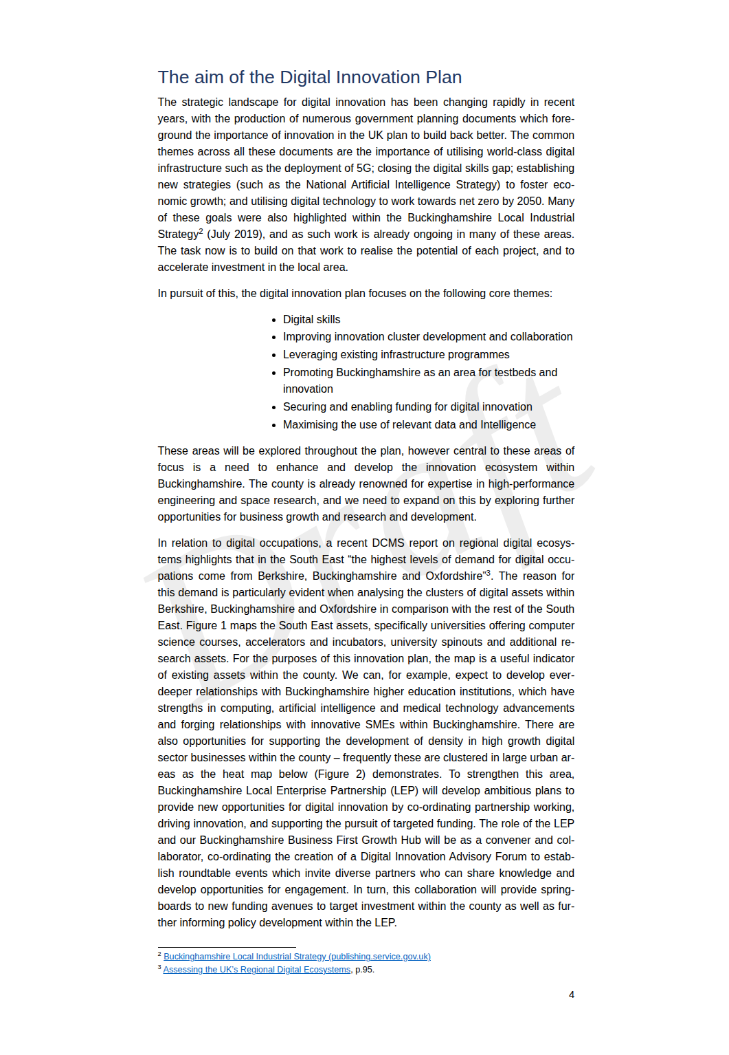Draft
The aim of the Digital Innovation Plan
The strategic landscape for digital innovation has been changing rapidly in recent years, with the production of numerous government planning documents which foreground the importance of innovation in the UK plan to build back better. The common themes across all these documents are the importance of utilising world-class digital infrastructure such as the deployment of 5G; closing the digital skills gap; establishing new strategies (such as the National Artificial Intelligence Strategy) to foster economic growth; and utilising digital technology to work towards net zero by 2050. Many of these goals were also highlighted within the Buckinghamshire Local Industrial Strategy2 (July 2019), and as such work is already ongoing in many of these areas. The task now is to build on that work to realise the potential of each project, and to accelerate investment in the local area.
In pursuit of this, the digital innovation plan focuses on the following core themes:
Digital skills
Improving innovation cluster development and collaboration
Leveraging existing infrastructure programmes
Promoting Buckinghamshire as an area for testbeds and innovation
Securing and enabling funding for digital innovation
Maximising the use of relevant data and Intelligence
These areas will be explored throughout the plan, however central to these areas of focus is a need to enhance and develop the innovation ecosystem within Buckinghamshire. The county is already renowned for expertise in high-performance engineering and space research, and we need to expand on this by exploring further opportunities for business growth and research and development.
In relation to digital occupations, a recent DCMS report on regional digital ecosystems highlights that in the South East “the highest levels of demand for digital occupations come from Berkshire, Buckinghamshire and Oxfordshire”3. The reason for this demand is particularly evident when analysing the clusters of digital assets within Berkshire, Buckinghamshire and Oxfordshire in comparison with the rest of the South East. Figure 1 maps the South East assets, specifically universities offering computer science courses, accelerators and incubators, university spinouts and additional research assets. For the purposes of this innovation plan, the map is a useful indicator of existing assets within the county. We can, for example, expect to develop ever-deeper relationships with Buckinghamshire higher education institutions, which have strengths in computing, artificial intelligence and medical technology advancements and forging relationships with innovative SMEs within Buckinghamshire. There are also opportunities for supporting the development of density in high growth digital sector businesses within the county – frequently these are clustered in large urban areas as the heat map below (Figure 2) demonstrates. To strengthen this area, Buckinghamshire Local Enterprise Partnership (LEP) will develop ambitious plans to provide new opportunities for digital innovation by co-ordinating partnership working, driving innovation, and supporting the pursuit of targeted funding. The role of the LEP and our Buckinghamshire Business First Growth Hub will be as a convener and collaborator, co-ordinating the creation of a Digital Innovation Advisory Forum to establish roundtable events which invite diverse partners who can share knowledge and develop opportunities for engagement. In turn, this collaboration will provide springboards to new funding avenues to target investment within the county as well as further informing policy development within the LEP.
2 Buckinghamshire Local Industrial Strategy (publishing.service.gov.uk)
3 Assessing the UK’s Regional Digital Ecosystems, p.95.
4